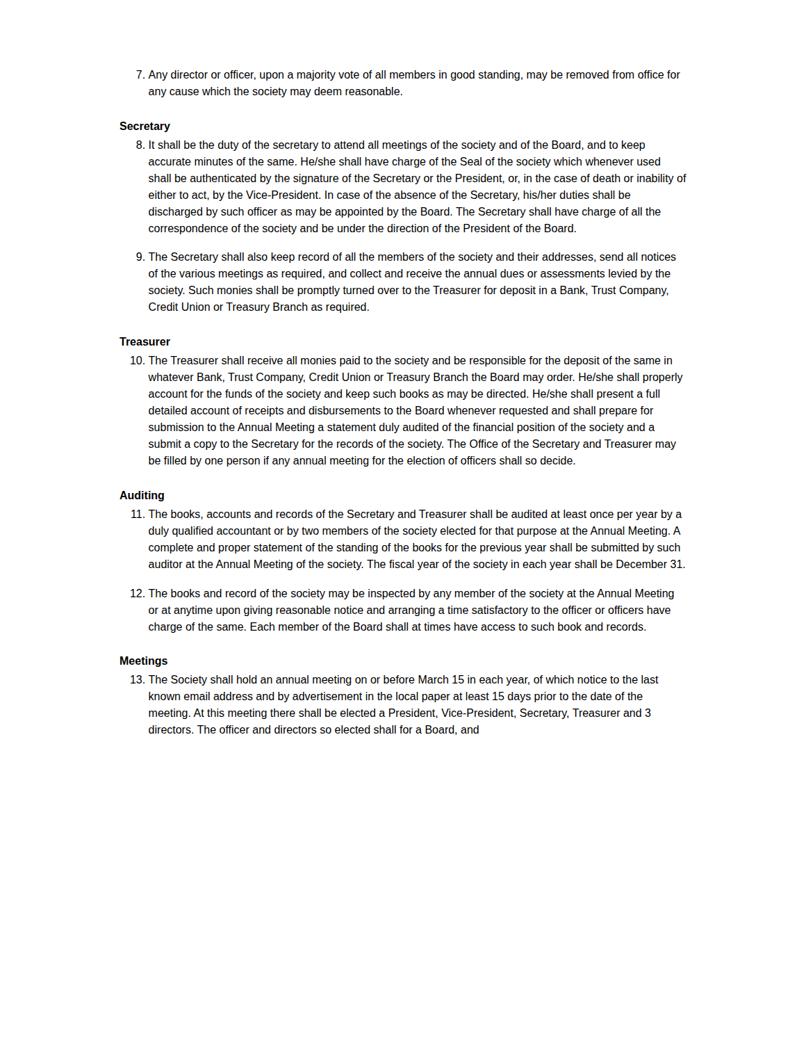Any director or officer, upon a majority vote of all members in good standing, may be removed from office for any cause which the society may deem reasonable.
Secretary
It shall be the duty of the secretary to attend all meetings of the society and of the Board, and to keep accurate minutes of the same. He/she shall have charge of the Seal of the society which whenever used shall be authenticated by the signature of the Secretary or the President, or, in the case of death or inability of either to act, by the Vice-President. In case of the absence of the Secretary, his/her duties shall be discharged by such officer as may be appointed by the Board. The Secretary shall have charge of all the correspondence of the society and be under the direction of the President of the Board.
The Secretary shall also keep record of all the members of the society and their addresses, send all notices of the various meetings as required, and collect and receive the annual dues or assessments levied by the society. Such monies shall be promptly turned over to the Treasurer for deposit in a Bank, Trust Company, Credit Union or Treasury Branch as required.
Treasurer
The Treasurer shall receive all monies paid to the society and be responsible for the deposit of the same in whatever Bank, Trust Company, Credit Union or Treasury Branch the Board may order. He/she shall properly account for the funds of the society and keep such books as may be directed. He/she shall present a full detailed account of receipts and disbursements to the Board whenever requested and shall prepare for submission to the Annual Meeting a statement duly audited of the financial position of the society and a submit a copy to the Secretary for the records of the society. The Office of the Secretary and Treasurer may be filled by one person if any annual meeting for the election of officers shall so decide.
Auditing
The books, accounts and records of the Secretary and Treasurer shall be audited at least once per year by a duly qualified accountant or by two members of the society elected for that purpose at the Annual Meeting. A complete and proper statement of the standing of the books for the previous year shall be submitted by such auditor at the Annual Meeting of the society. The fiscal year of the society in each year shall be December 31.
The books and record of the society may be inspected by any member of the society at the Annual Meeting or at anytime upon giving reasonable notice and arranging a time satisfactory to the officer or officers have charge of the same. Each member of the Board shall at times have access to such book and records.
Meetings
The Society shall hold an annual meeting on or before March 15 in each year, of which notice to the last known email address and by advertisement in the local paper at least 15 days prior to the date of the meeting. At this meeting there shall be elected a President, Vice-President, Secretary, Treasurer and 3 directors. The officer and directors so elected shall for a Board, and